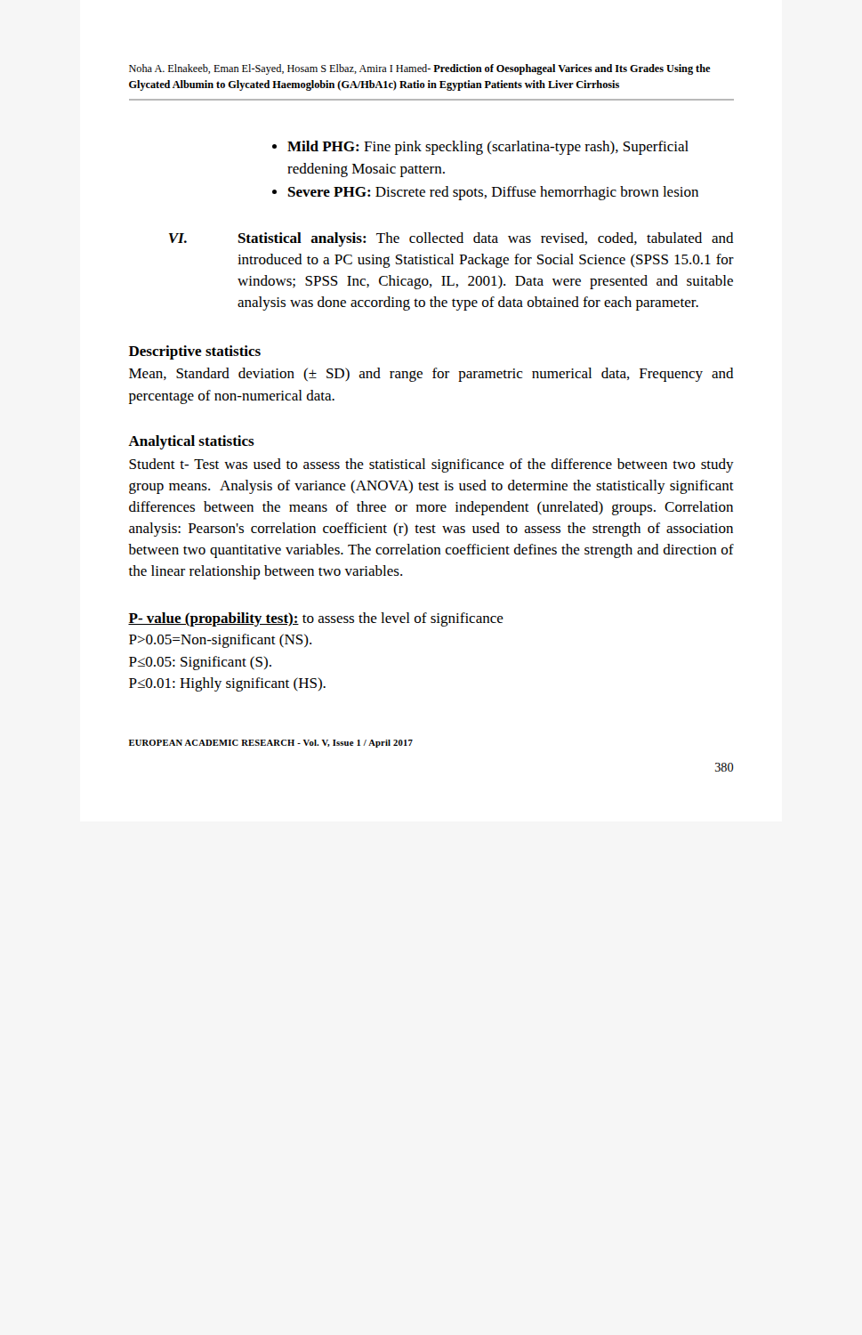Noha A. Elnakeeb, Eman El-Sayed, Hosam S Elbaz, Amira I Hamed- Prediction of Oesophageal Varices and Its Grades Using the Glycated Albumin to Glycated Haemoglobin (GA/HbA1c) Ratio in Egyptian Patients with Liver Cirrhosis
Mild PHG: Fine pink speckling (scarlatina-type rash), Superficial reddening Mosaic pattern.
Severe PHG: Discrete red spots, Diffuse hemorrhagic brown lesion
VI. Statistical analysis: The collected data was revised, coded, tabulated and introduced to a PC using Statistical Package for Social Science (SPSS 15.0.1 for windows; SPSS Inc, Chicago, IL, 2001). Data were presented and suitable analysis was done according to the type of data obtained for each parameter.
Descriptive statistics
Mean, Standard deviation (± SD) and range for parametric numerical data, Frequency and percentage of non-numerical data.
Analytical statistics
Student t- Test was used to assess the statistical significance of the difference between two study group means. Analysis of variance (ANOVA) test is used to determine the statistically significant differences between the means of three or more independent (unrelated) groups. Correlation analysis: Pearson's correlation coefficient (r) test was used to assess the strength of association between two quantitative variables. The correlation coefficient defines the strength and direction of the linear relationship between two variables.
P- value (propability test): to assess the level of significance
P>0.05=Non-significant (NS).
P≤0.05: Significant (S).
P≤0.01: Highly significant (HS).
EUROPEAN ACADEMIC RESEARCH - Vol. V, Issue 1 / April 2017 380